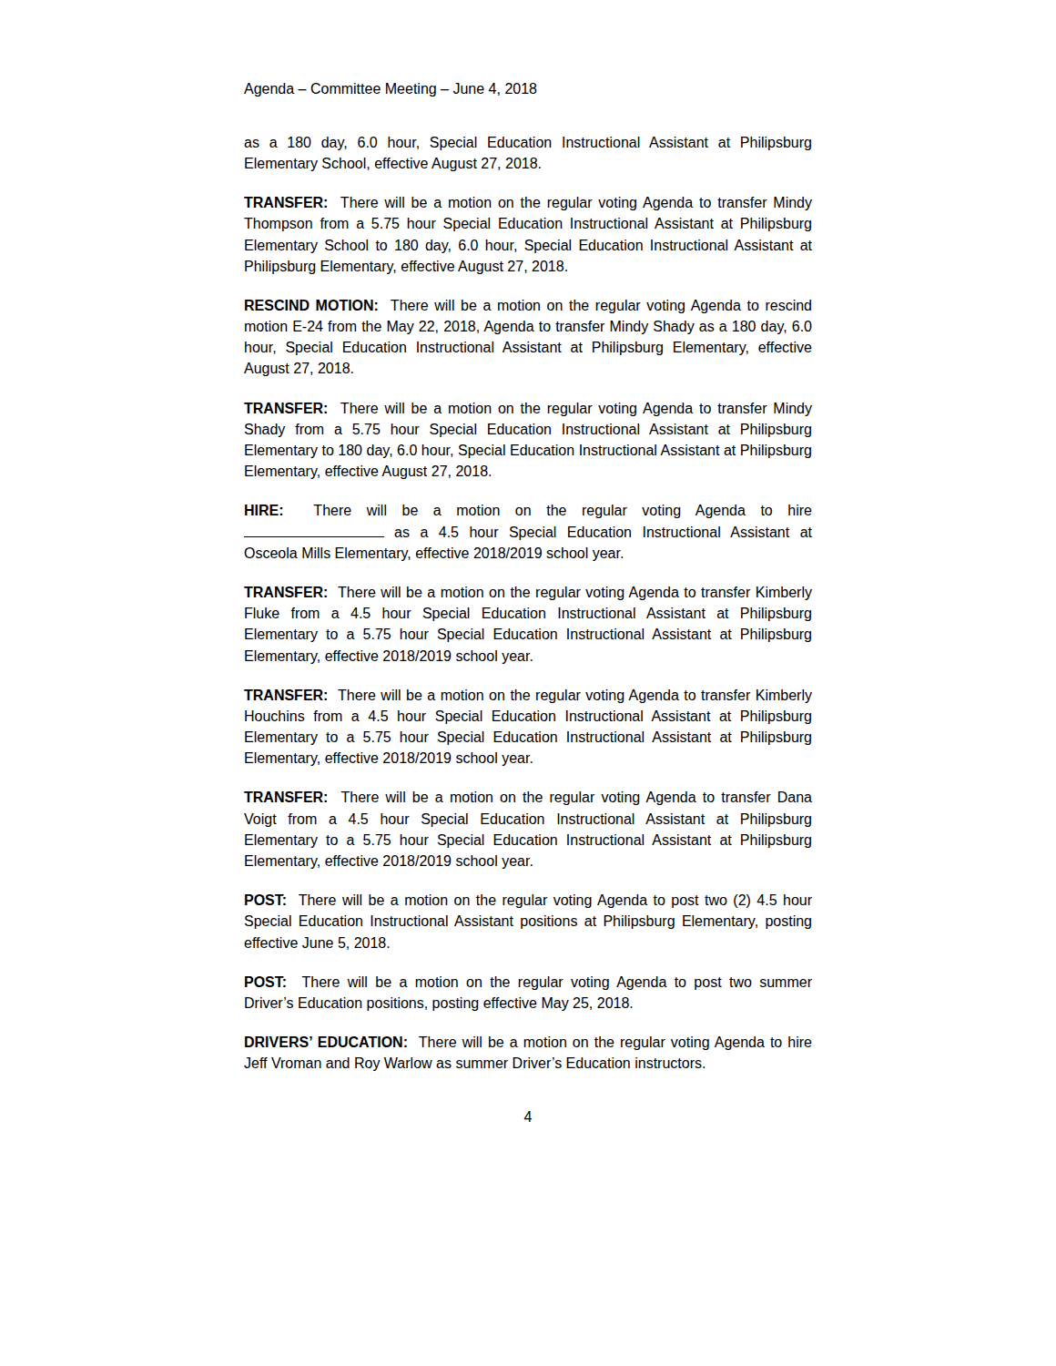Agenda – Committee Meeting – June 4, 2018
as a 180 day, 6.0 hour, Special Education Instructional Assistant at Philipsburg Elementary School, effective August 27, 2018.
TRANSFER: There will be a motion on the regular voting Agenda to transfer Mindy Thompson from a 5.75 hour Special Education Instructional Assistant at Philipsburg Elementary School to 180 day, 6.0 hour, Special Education Instructional Assistant at Philipsburg Elementary, effective August 27, 2018.
RESCIND MOTION: There will be a motion on the regular voting Agenda to rescind motion E-24 from the May 22, 2018, Agenda to transfer Mindy Shady as a 180 day, 6.0 hour, Special Education Instructional Assistant at Philipsburg Elementary, effective August 27, 2018.
TRANSFER: There will be a motion on the regular voting Agenda to transfer Mindy Shady from a 5.75 hour Special Education Instructional Assistant at Philipsburg Elementary to 180 day, 6.0 hour, Special Education Instructional Assistant at Philipsburg Elementary, effective August 27, 2018.
HIRE: There will be a motion on the regular voting Agenda to hire as a 4.5 hour Special Education Instructional Assistant at Osceola Mills Elementary, effective 2018/2019 school year.
TRANSFER: There will be a motion on the regular voting Agenda to transfer Kimberly Fluke from a 4.5 hour Special Education Instructional Assistant at Philipsburg Elementary to a 5.75 hour Special Education Instructional Assistant at Philipsburg Elementary, effective 2018/2019 school year.
TRANSFER: There will be a motion on the regular voting Agenda to transfer Kimberly Houchins from a 4.5 hour Special Education Instructional Assistant at Philipsburg Elementary to a 5.75 hour Special Education Instructional Assistant at Philipsburg Elementary, effective 2018/2019 school year.
TRANSFER: There will be a motion on the regular voting Agenda to transfer Dana Voigt from a 4.5 hour Special Education Instructional Assistant at Philipsburg Elementary to a 5.75 hour Special Education Instructional Assistant at Philipsburg Elementary, effective 2018/2019 school year.
POST: There will be a motion on the regular voting Agenda to post two (2) 4.5 hour Special Education Instructional Assistant positions at Philipsburg Elementary, posting effective June 5, 2018.
POST: There will be a motion on the regular voting Agenda to post two summer Driver’s Education positions, posting effective May 25, 2018.
DRIVERS’ EDUCATION: There will be a motion on the regular voting Agenda to hire Jeff Vroman and Roy Warlow as summer Driver’s Education instructors.
4